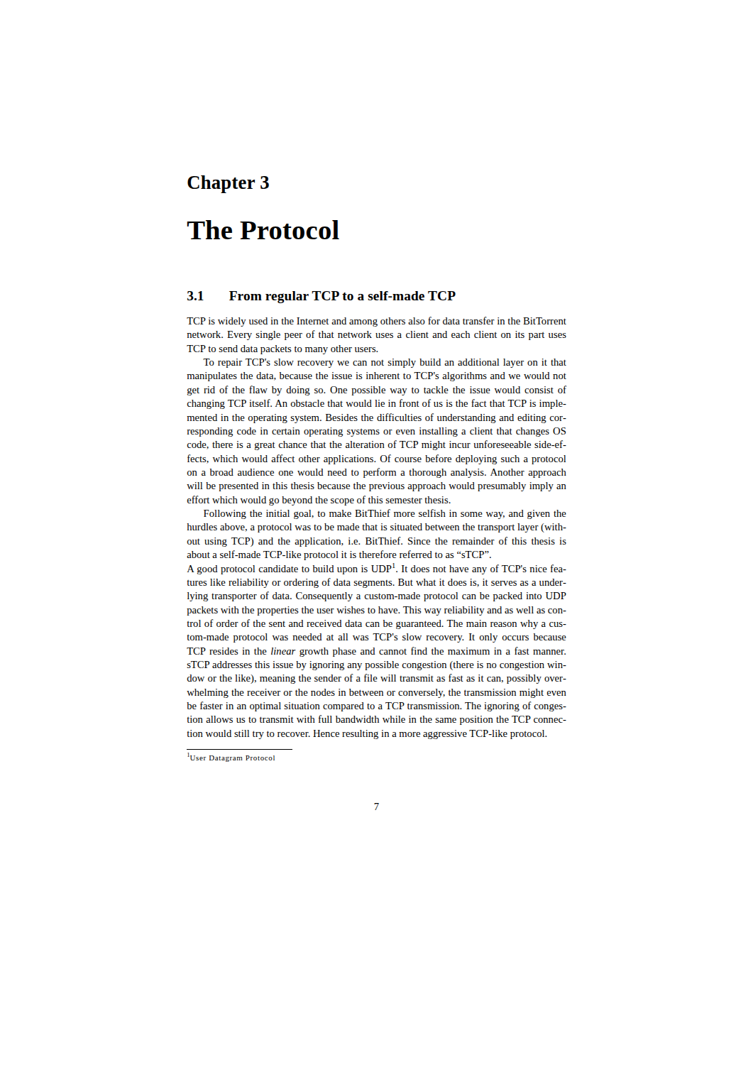Chapter 3
The Protocol
3.1 From regular TCP to a self-made TCP
TCP is widely used in the Internet and among others also for data transfer in the BitTorrent network. Every single peer of that network uses a client and each client on its part uses TCP to send data packets to many other users.
To repair TCP's slow recovery we can not simply build an additional layer on it that manipulates the data, because the issue is inherent to TCP's algorithms and we would not get rid of the flaw by doing so. One possible way to tackle the issue would consist of changing TCP itself. An obstacle that would lie in front of us is the fact that TCP is implemented in the operating system. Besides the difficulties of understanding and editing corresponding code in certain operating systems or even installing a client that changes OS code, there is a great chance that the alteration of TCP might incur unforeseeable side-effects, which would affect other applications. Of course before deploying such a protocol on a broad audience one would need to perform a thorough analysis. Another approach will be presented in this thesis because the previous approach would presumably imply an effort which would go beyond the scope of this semester thesis.
Following the initial goal, to make BitThief more selfish in some way, and given the hurdles above, a protocol was to be made that is situated between the transport layer (without using TCP) and the application, i.e. BitThief. Since the remainder of this thesis is about a self-made TCP-like protocol it is therefore referred to as “sTCP”.
A good protocol candidate to build upon is UDP1. It does not have any of TCP's nice features like reliability or ordering of data segments. But what it does is, it serves as a underlying transporter of data. Consequently a custom-made protocol can be packed into UDP packets with the properties the user wishes to have. This way reliability and as well as control of order of the sent and received data can be guaranteed. The main reason why a custom-made protocol was needed at all was TCP's slow recovery. It only occurs because TCP resides in the linear growth phase and cannot find the maximum in a fast manner. sTCP addresses this issue by ignoring any possible congestion (there is no congestion window or the like), meaning the sender of a file will transmit as fast as it can, possibly overwhelming the receiver or the nodes in between or conversely, the transmission might even be faster in an optimal situation compared to a TCP transmission. The ignoring of congestion allows us to transmit with full bandwidth while in the same position the TCP connection would still try to recover. Hence resulting in a more aggressive TCP-like protocol.
1User Datagram Protocol
7